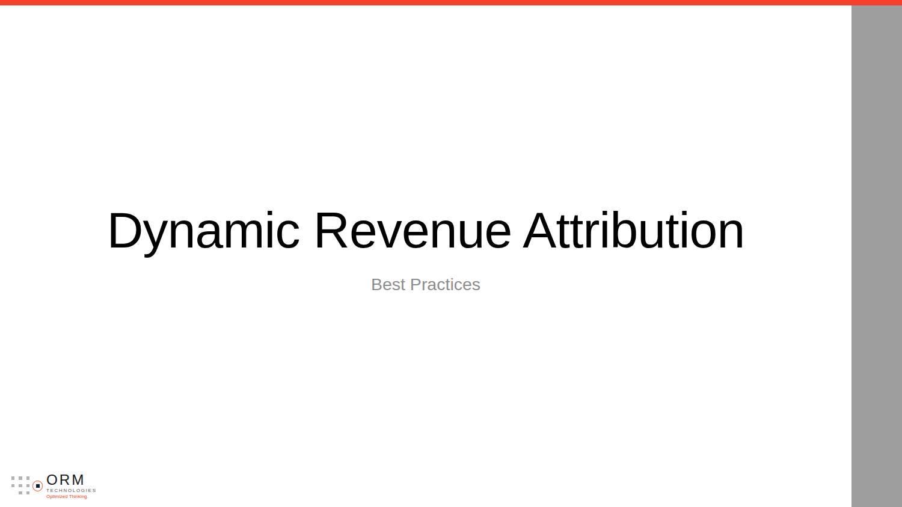Dynamic Revenue Attribution
Best Practices
ORM TECHNOLOGIES Optimized Thinking.